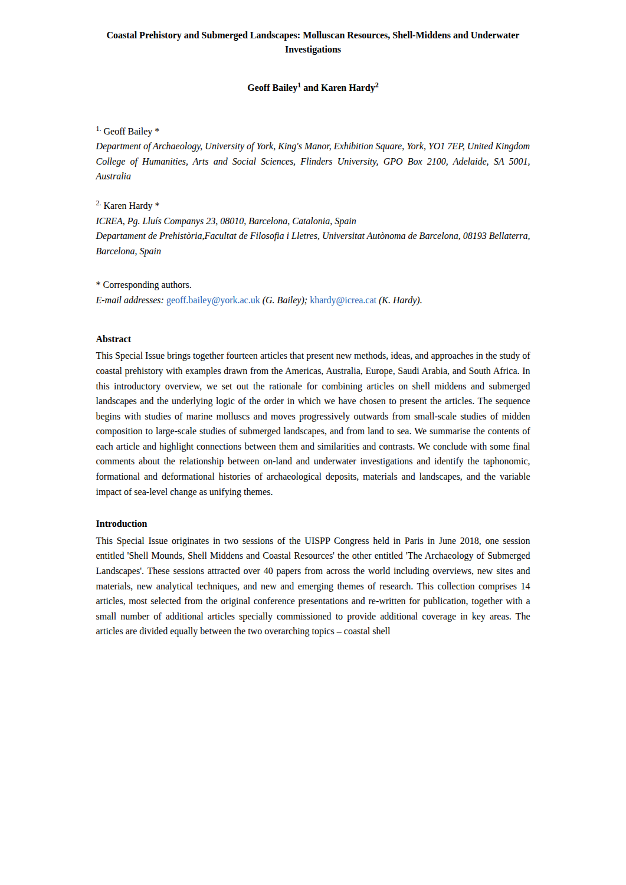Coastal Prehistory and Submerged Landscapes: Molluscan Resources, Shell-Middens and Underwater Investigations
Geoff Bailey1 and Karen Hardy2
1. Geoff Bailey *
Department of Archaeology, University of York, King's Manor, Exhibition Square, York, YO1 7EP, United Kingdom
College of Humanities, Arts and Social Sciences, Flinders University, GPO Box 2100, Adelaide, SA 5001, Australia
2. Karen Hardy *
ICREA, Pg. Lluís Companys 23, 08010, Barcelona, Catalonia, Spain
Departament de Prehistòria,Facultat de Filosofia i Lletres, Universitat Autònoma de Barcelona, 08193 Bellaterra, Barcelona, Spain
* Corresponding authors.
E-mail addresses: geoff.bailey@york.ac.uk (G. Bailey); khardy@icrea.cat (K. Hardy).
Abstract
This Special Issue brings together fourteen articles that present new methods, ideas, and approaches in the study of coastal prehistory with examples drawn from the Americas, Australia, Europe, Saudi Arabia, and South Africa. In this introductory overview, we set out the rationale for combining articles on shell middens and submerged landscapes and the underlying logic of the order in which we have chosen to present the articles. The sequence begins with studies of marine molluscs and moves progressively outwards from small-scale studies of midden composition to large-scale studies of submerged landscapes, and from land to sea. We summarise the contents of each article and highlight connections between them and similarities and contrasts. We conclude with some final comments about the relationship between on-land and underwater investigations and identify the taphonomic, formational and deformational histories of archaeological deposits, materials and landscapes, and the variable impact of sea-level change as unifying themes.
Introduction
This Special Issue originates in two sessions of the UISPP Congress held in Paris in June 2018, one session entitled 'Shell Mounds, Shell Middens and Coastal Resources' the other entitled 'The Archaeology of Submerged Landscapes'. These sessions attracted over 40 papers from across the world including overviews, new sites and materials, new analytical techniques, and new and emerging themes of research. This collection comprises 14 articles, most selected from the original conference presentations and re-written for publication, together with a small number of additional articles specially commissioned to provide additional coverage in key areas. The articles are divided equally between the two overarching topics – coastal shell